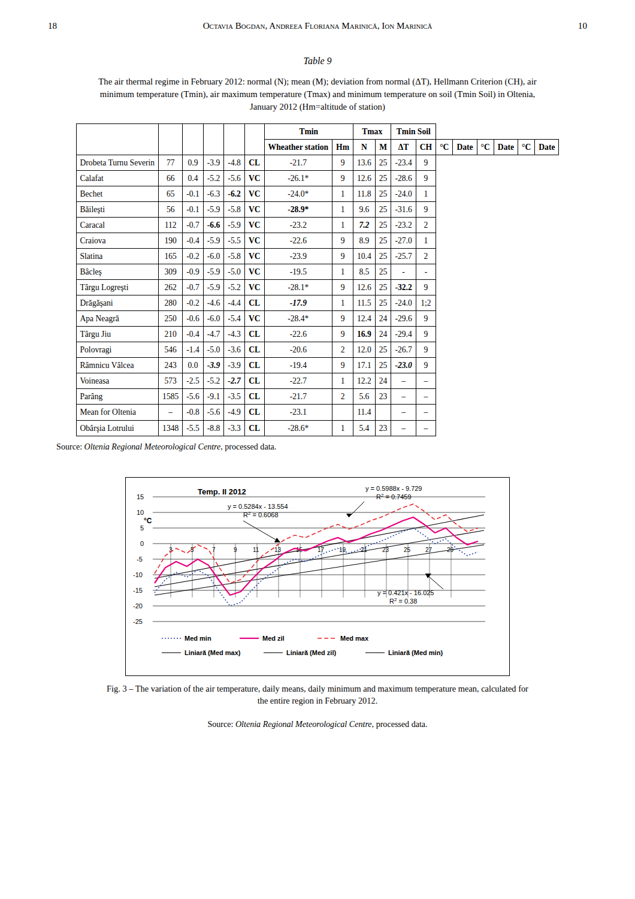18 Octavia Bogdan, Andreea Floriana Marinică, Ion Marinică 10
Table 9
The air thermal regime in February 2012: normal (N); mean (M); deviation from normal (ΔT), Hellmann Criterion (CH), air minimum temperature (Tmin), air maximum temperature (Tmax) and minimum temperature on soil (Tmin Soil) in Oltenia, January 2012 (Hm=altitude of station)
| | | | | | | Tmin | Tmax | Tmin Soil |
| --- | --- | --- | --- | --- | --- | --- | --- | --- |
| Wheather station | Hm | N | M | ΔT | CH | °C | Date | °C | Date | °C | Date |
| Drobeta Turnu Severin | 77 | 0.9 | -3.9 | -4.8 | CL | -21.7 | 9 | 13.6 | 25 | -23.4 | 9 |
| Calafat | 66 | 0.4 | -5.2 | -5.6 | VC | -26.1* | 9 | 12.6 | 25 | -28.6 | 9 |
| Bechet | 65 | -0.1 | -6.3 | -6.2 | VC | -24.0* | 1 | 11.8 | 25 | -24.0 | 1 |
| Băileşti | 56 | -0.1 | -5.9 | -5.8 | VC | -28.9* | 1 | 9.6 | 25 | -31.6 | 9 |
| Caracal | 112 | -0.7 | -6.6 | -5.9 | VC | -23.2 | 1 | 7.2 | 25 | -23.2 | 2 |
| Craiova | 190 | -0.4 | -5.9 | -5.5 | VC | -22.6 | 9 | 8.9 | 25 | -27.0 | 1 |
| Slatina | 165 | -0.2 | -6.0 | -5.8 | VC | -23.9 | 9 | 10.4 | 25 | -25.7 | 2 |
| Bâcleş | 309 | -0.9 | -5.9 | -5.0 | VC | -19.5 | 1 | 8.5 | 25 | - | - |
| Târgu Logreşti | 262 | -0.7 | -5.9 | -5.2 | VC | -28.1* | 9 | 12.6 | 25 | -32.2 | 9 |
| Drăgăşani | 280 | -0.2 | -4.6 | -4.4 | CL | -17.9 | 1 | 11.5 | 25 | -24.0 | 1;2 |
| Apa Neagră | 250 | -0.6 | -6.0 | -5.4 | VC | -28.4* | 9 | 12.4 | 24 | -29.6 | 9 |
| Târgu Jiu | 210 | -0.4 | -4.7 | -4.3 | CL | -22.6 | 9 | 16.9 | 24 | -29.4 | 9 |
| Polovragi | 546 | -1.4 | -5.0 | -3.6 | CL | -20.6 | 2 | 12.0 | 25 | -26.7 | 9 |
| Râmnicu Vâlcea | 243 | 0.0 | -3.9 | -3.9 | CL | -19.4 | 9 | 17.1 | 25 | -23.0 | 9 |
| Voineasa | 573 | -2.5 | -5.2 | -2.7 | CL | -22.7 | 1 | 12.2 | 24 | – | – |
| Parâng | 1585 | -5.6 | -9.1 | -3.5 | CL | -21.7 | 2 | 5.6 | 23 | – | – |
| Mean for Oltenia | – | -0.8 | -5.6 | -4.9 | CL | -23.1 | | 11.4 | | – | – |
| Obârşia Lotrului | 1348 | -5.5 | -8.8 | -3.3 | CL | -28.6* | 1 | 5.4 | 23 | – | – |
Source: Oltenia Regional Meteorological Centre, processed data.
Temp. II 2012 15 10 5 0 -5 -10 -15 -20 -25 °C 3 5 7 9 11 13 15 17 19 21 23 25 27 29 y = 0.5988x - 9.729 R2 = 0.7459 y = 0.5284x - 13.554 R2 = 0.6068 y = 0.421x - 16.025 R2 = 0.38 Med min Med zil Med max Liniară (Med max) Liniară (Med zil) Liniară (Med min)
Fig. 3 – The variation of the air temperature, daily means, daily minimum and maximum temperature mean, calculated for the entire region in February 2012.
Source: Oltenia Regional Meteorological Centre, processed data.